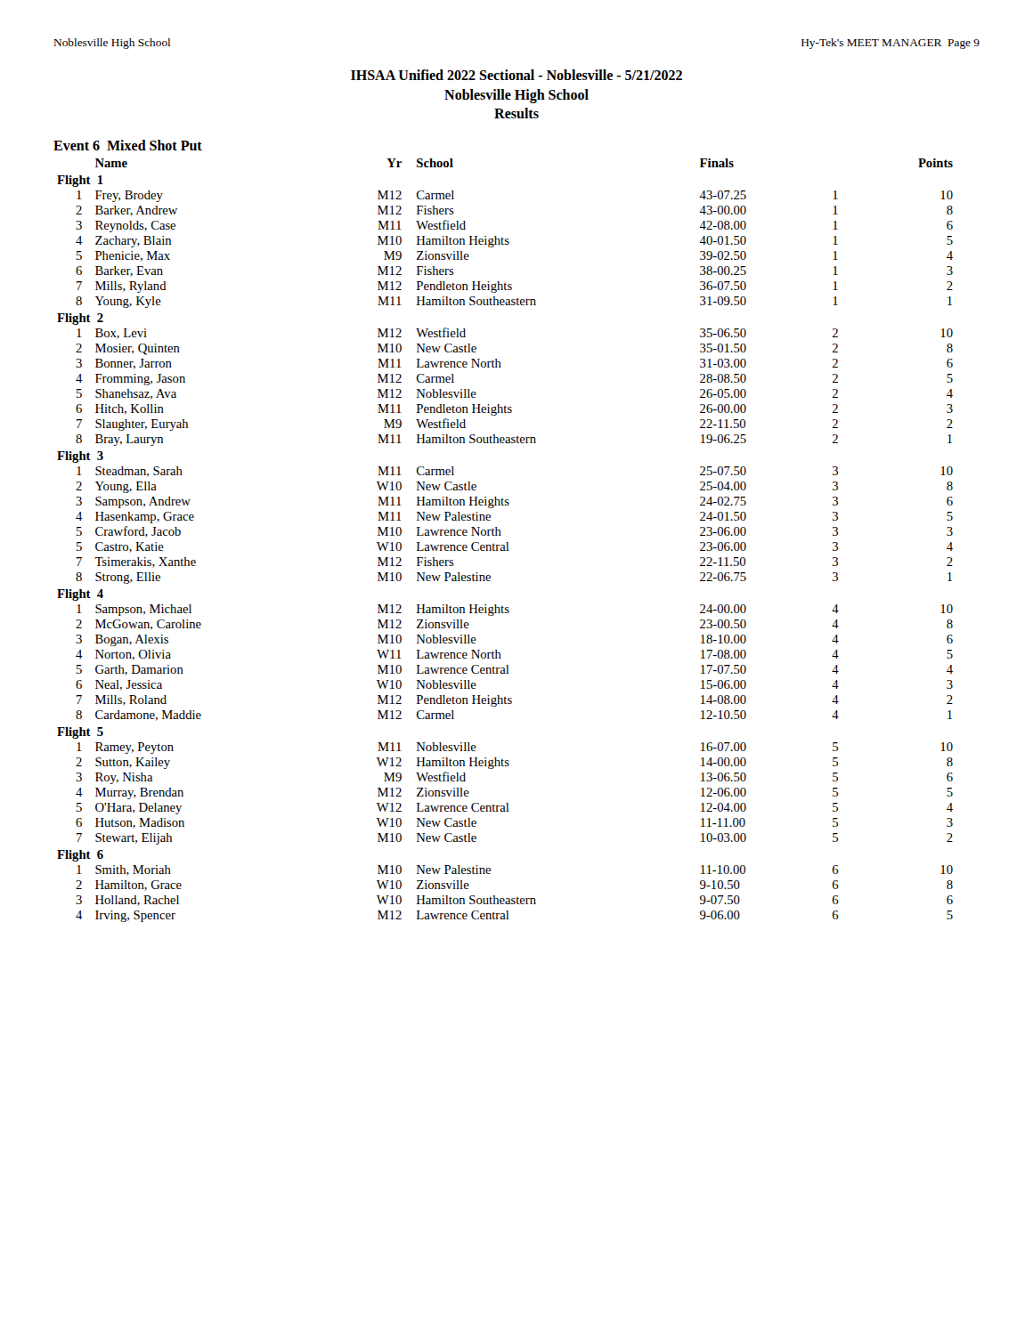Noblesville High School Hy-Tek's MEET MANAGER Page 9
IHSAA Unified 2022 Sectional - Noblesville - 5/21/2022
Noblesville High School
Results
Event 6 Mixed Shot Put
| | Name | Yr | School | Finals | | Points |
| --- | --- | --- | --- | --- | --- | --- |
| Flight 1 |
| 1 | Frey, Brodey | M12 | Carmel | 43-07.25 | 1 | 10 |
| 2 | Barker, Andrew | M12 | Fishers | 43-00.00 | 1 | 8 |
| 3 | Reynolds, Case | M11 | Westfield | 42-08.00 | 1 | 6 |
| 4 | Zachary, Blain | M10 | Hamilton Heights | 40-01.50 | 1 | 5 |
| 5 | Phenicie, Max | M9 | Zionsville | 39-02.50 | 1 | 4 |
| 6 | Barker, Evan | M12 | Fishers | 38-00.25 | 1 | 3 |
| 7 | Mills, Ryland | M12 | Pendleton Heights | 36-07.50 | 1 | 2 |
| 8 | Young, Kyle | M11 | Hamilton Southeastern | 31-09.50 | 1 | 1 |
| Flight 2 |
| 1 | Box, Levi | M12 | Westfield | 35-06.50 | 2 | 10 |
| 2 | Mosier, Quinten | M10 | New Castle | 35-01.50 | 2 | 8 |
| 3 | Bonner, Jarron | M11 | Lawrence North | 31-03.00 | 2 | 6 |
| 4 | Fromming, Jason | M12 | Carmel | 28-08.50 | 2 | 5 |
| 5 | Shanehsaz, Ava | M12 | Noblesville | 26-05.00 | 2 | 4 |
| 6 | Hitch, Kollin | M11 | Pendleton Heights | 26-00.00 | 2 | 3 |
| 7 | Slaughter, Euryah | M9 | Westfield | 22-11.50 | 2 | 2 |
| 8 | Bray, Lauryn | M11 | Hamilton Southeastern | 19-06.25 | 2 | 1 |
| Flight 3 |
| 1 | Steadman, Sarah | M11 | Carmel | 25-07.50 | 3 | 10 |
| 2 | Young, Ella | W10 | New Castle | 25-04.00 | 3 | 8 |
| 3 | Sampson, Andrew | M11 | Hamilton Heights | 24-02.75 | 3 | 6 |
| 4 | Hasenkamp, Grace | M11 | New Palestine | 24-01.50 | 3 | 5 |
| 5 | Crawford, Jacob | M10 | Lawrence North | 23-06.00 | 3 | 3 |
| 5 | Castro, Katie | W10 | Lawrence Central | 23-06.00 | 3 | 4 |
| 7 | Tsimerakis, Xanthe | M12 | Fishers | 22-11.50 | 3 | 2 |
| 8 | Strong, Ellie | M10 | New Palestine | 22-06.75 | 3 | 1 |
| Flight 4 |
| 1 | Sampson, Michael | M12 | Hamilton Heights | 24-00.00 | 4 | 10 |
| 2 | McGowan, Caroline | M12 | Zionsville | 23-00.50 | 4 | 8 |
| 3 | Bogan, Alexis | M10 | Noblesville | 18-10.00 | 4 | 6 |
| 4 | Norton, Olivia | W11 | Lawrence North | 17-08.00 | 4 | 5 |
| 5 | Garth, Damarion | M10 | Lawrence Central | 17-07.50 | 4 | 4 |
| 6 | Neal, Jessica | W10 | Noblesville | 15-06.00 | 4 | 3 |
| 7 | Mills, Roland | M12 | Pendleton Heights | 14-08.00 | 4 | 2 |
| 8 | Cardamone, Maddie | M12 | Carmel | 12-10.50 | 4 | 1 |
| Flight 5 |
| 1 | Ramey, Peyton | M11 | Noblesville | 16-07.00 | 5 | 10 |
| 2 | Sutton, Kailey | W12 | Hamilton Heights | 14-00.00 | 5 | 8 |
| 3 | Roy, Nisha | M9 | Westfield | 13-06.50 | 5 | 6 |
| 4 | Murray, Brendan | M12 | Zionsville | 12-06.00 | 5 | 5 |
| 5 | O'Hara, Delaney | W12 | Lawrence Central | 12-04.00 | 5 | 4 |
| 6 | Hutson, Madison | W10 | New Castle | 11-11.00 | 5 | 3 |
| 7 | Stewart, Elijah | M10 | New Castle | 10-03.00 | 5 | 2 |
| Flight 6 |
| 1 | Smith, Moriah | M10 | New Palestine | 11-10.00 | 6 | 10 |
| 2 | Hamilton, Grace | W10 | Zionsville | 9-10.50 | 6 | 8 |
| 3 | Holland, Rachel | W10 | Hamilton Southeastern | 9-07.50 | 6 | 6 |
| 4 | Irving, Spencer | M12 | Lawrence Central | 9-06.00 | 6 | 5 |